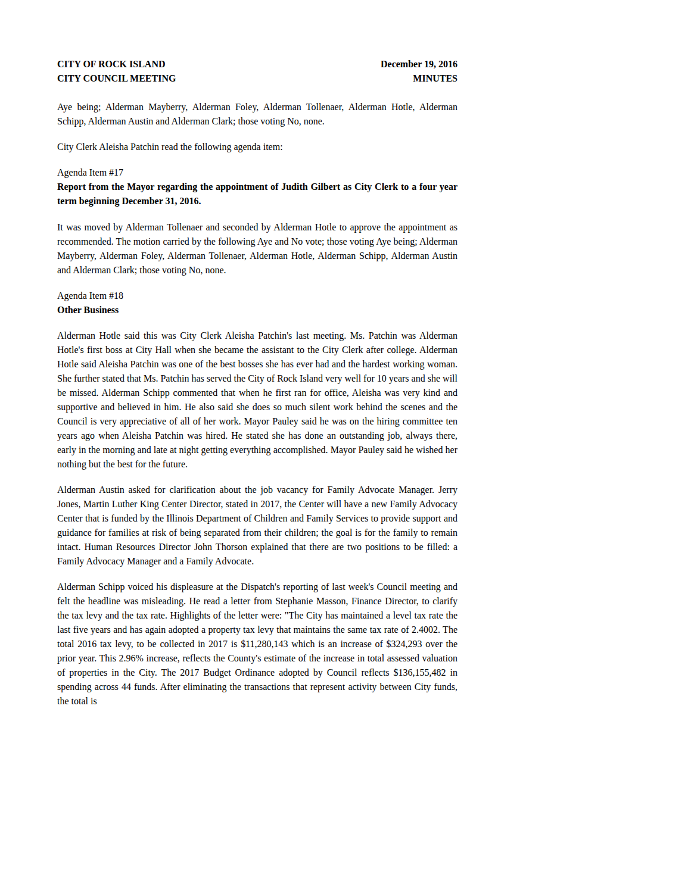CITY OF ROCK ISLAND
CITY COUNCIL MEETING
December 19, 2016
MINUTES
Aye being; Alderman Mayberry, Alderman Foley, Alderman Tollenaer, Alderman Hotle, Alderman Schipp, Alderman Austin and Alderman Clark; those voting No, none.
City Clerk Aleisha Patchin read the following agenda item:
Agenda Item #17
Report from the Mayor regarding the appointment of Judith Gilbert as City Clerk to a four year term beginning December 31, 2016.
It was moved by Alderman Tollenaer and seconded by Alderman Hotle to approve the appointment as recommended. The motion carried by the following Aye and No vote; those voting Aye being; Alderman Mayberry, Alderman Foley, Alderman Tollenaer, Alderman Hotle, Alderman Schipp, Alderman Austin and Alderman Clark; those voting No, none.
Agenda Item #18
Other Business
Alderman Hotle said this was City Clerk Aleisha Patchin's last meeting. Ms. Patchin was Alderman Hotle's first boss at City Hall when she became the assistant to the City Clerk after college. Alderman Hotle said Aleisha Patchin was one of the best bosses she has ever had and the hardest working woman. She further stated that Ms. Patchin has served the City of Rock Island very well for 10 years and she will be missed. Alderman Schipp commented that when he first ran for office, Aleisha was very kind and supportive and believed in him. He also said she does so much silent work behind the scenes and the Council is very appreciative of all of her work. Mayor Pauley said he was on the hiring committee ten years ago when Aleisha Patchin was hired. He stated she has done an outstanding job, always there, early in the morning and late at night getting everything accomplished. Mayor Pauley said he wished her nothing but the best for the future.
Alderman Austin asked for clarification about the job vacancy for Family Advocate Manager. Jerry Jones, Martin Luther King Center Director, stated in 2017, the Center will have a new Family Advocacy Center that is funded by the Illinois Department of Children and Family Services to provide support and guidance for families at risk of being separated from their children; the goal is for the family to remain intact. Human Resources Director John Thorson explained that there are two positions to be filled: a Family Advocacy Manager and a Family Advocate.
Alderman Schipp voiced his displeasure at the Dispatch's reporting of last week's Council meeting and felt the headline was misleading. He read a letter from Stephanie Masson, Finance Director, to clarify the tax levy and the tax rate. Highlights of the letter were: "The City has maintained a level tax rate the last five years and has again adopted a property tax levy that maintains the same tax rate of 2.4002. The total 2016 tax levy, to be collected in 2017 is $11,280,143 which is an increase of $324,293 over the prior year. This 2.96% increase, reflects the County's estimate of the increase in total assessed valuation of properties in the City. The 2017 Budget Ordinance adopted by Council reflects $136,155,482 in spending across 44 funds. After eliminating the transactions that represent activity between City funds, the total is